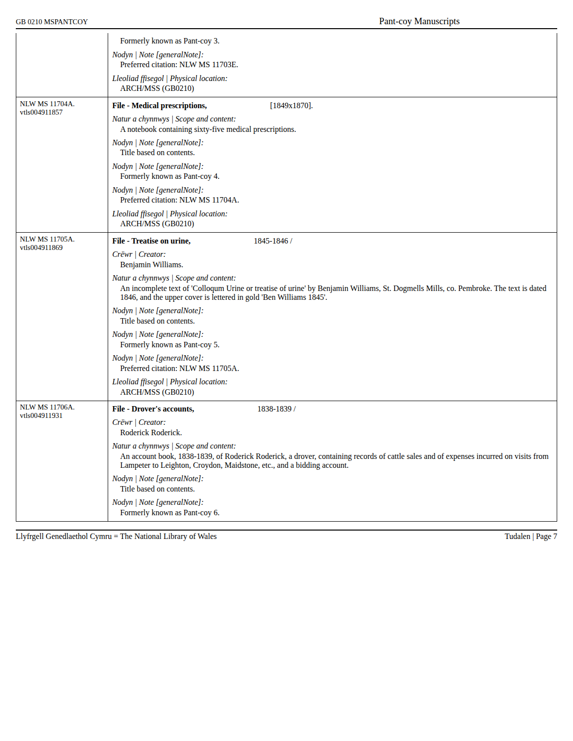GB 0210 MSPANTCOY
Pant-coy Manuscripts
| | Formerly known as Pant-coy 3. Nodyn / Note [generalNote]: Preferred citation: NLW MS 11703E. Lleoliad ffisegol / Physical location: ARCH/MSS (GB0210) |
| NLW MS 11704A. vtls004911857 | File - Medical prescriptions, [1849x1870]. Natur a chynnwys / Scope and content: A notebook containing sixty-five medical prescriptions. Nodyn / Note [generalNote]: Title based on contents. Nodyn / Note [generalNote]: Formerly known as Pant-coy 4. Nodyn / Note [generalNote]: Preferred citation: NLW MS 11704A. Lleoliad ffisegol / Physical location: ARCH/MSS (GB0210) |
| NLW MS 11705A. vtls004911869 | File - Treatise on urine, 1845-1846 / Crëwr / Creator: Benjamin Williams. Natur a chynnwys / Scope and content: An incomplete text of 'Colloqum Urine or treatise of urine' by Benjamin Williams, St. Dogmells Mills, co. Pembroke. The text is dated 1846, and the upper cover is lettered in gold 'Ben Williams 1845'. Nodyn / Note [generalNote]: Title based on contents. Nodyn / Note [generalNote]: Formerly known as Pant-coy 5. Nodyn / Note [generalNote]: Preferred citation: NLW MS 11705A. Lleoliad ffisegol / Physical location: ARCH/MSS (GB0210) |
| NLW MS 11706A. vtls004911931 | File - Drover's accounts, 1838-1839 / Crëwr / Creator: Roderick Roderick. Natur a chynnwys / Scope and content: An account book, 1838-1839, of Roderick Roderick, a drover, containing records of cattle sales and of expenses incurred on visits from Lampeter to Leighton, Croydon, Maidstone, etc., and a bidding account. Nodyn / Note [generalNote]: Title based on contents. Nodyn / Note [generalNote]: Formerly known as Pant-coy 6. |
Llyfrgell Genedlaethol Cymru = The National Library of Wales
Tudalen | Page 7